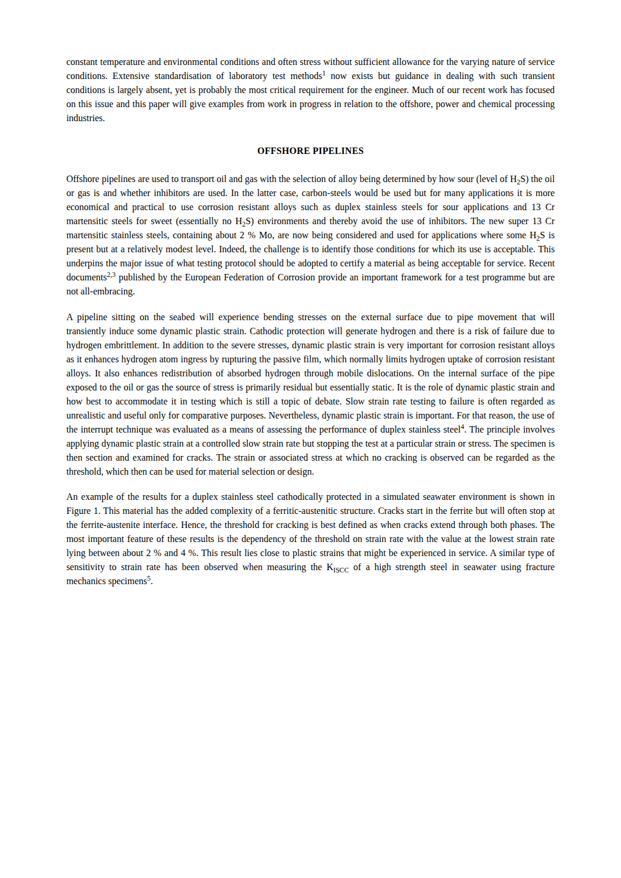constant temperature and environmental conditions and often stress without sufficient allowance for the varying nature of service conditions. Extensive standardisation of laboratory test methods1 now exists but guidance in dealing with such transient conditions is largely absent, yet is probably the most critical requirement for the engineer. Much of our recent work has focused on this issue and this paper will give examples from work in progress in relation to the offshore, power and chemical processing industries.
Offshore Pipelines
Offshore pipelines are used to transport oil and gas with the selection of alloy being determined by how sour (level of H2S) the oil or gas is and whether inhibitors are used. In the latter case, carbon-steels would be used but for many applications it is more economical and practical to use corrosion resistant alloys such as duplex stainless steels for sour applications and 13 Cr martensitic steels for sweet (essentially no H2S) environments and thereby avoid the use of inhibitors. The new super 13 Cr martensitic stainless steels, containing about 2 % Mo, are now being considered and used for applications where some H2S is present but at a relatively modest level. Indeed, the challenge is to identify those conditions for which its use is acceptable. This underpins the major issue of what testing protocol should be adopted to certify a material as being acceptable for service. Recent documents2,3 published by the European Federation of Corrosion provide an important framework for a test programme but are not all-embracing.
A pipeline sitting on the seabed will experience bending stresses on the external surface due to pipe movement that will transiently induce some dynamic plastic strain. Cathodic protection will generate hydrogen and there is a risk of failure due to hydrogen embrittlement. In addition to the severe stresses, dynamic plastic strain is very important for corrosion resistant alloys as it enhances hydrogen atom ingress by rupturing the passive film, which normally limits hydrogen uptake of corrosion resistant alloys. It also enhances redistribution of absorbed hydrogen through mobile dislocations. On the internal surface of the pipe exposed to the oil or gas the source of stress is primarily residual but essentially static. It is the role of dynamic plastic strain and how best to accommodate it in testing which is still a topic of debate. Slow strain rate testing to failure is often regarded as unrealistic and useful only for comparative purposes. Nevertheless, dynamic plastic strain is important. For that reason, the use of the interrupt technique was evaluated as a means of assessing the performance of duplex stainless steel4. The principle involves applying dynamic plastic strain at a controlled slow strain rate but stopping the test at a particular strain or stress. The specimen is then section and examined for cracks. The strain or associated stress at which no cracking is observed can be regarded as the threshold, which then can be used for material selection or design.
An example of the results for a duplex stainless steel cathodically protected in a simulated seawater environment is shown in Figure 1. This material has the added complexity of a ferritic-austenitic structure. Cracks start in the ferrite but will often stop at the ferrite-austenite interface. Hence, the threshold for cracking is best defined as when cracks extend through both phases. The most important feature of these results is the dependency of the threshold on strain rate with the value at the lowest strain rate lying between about 2 % and 4 %. This result lies close to plastic strains that might be experienced in service. A similar type of sensitivity to strain rate has been observed when measuring the KISCC of a high strength steel in seawater using fracture mechanics specimens5.